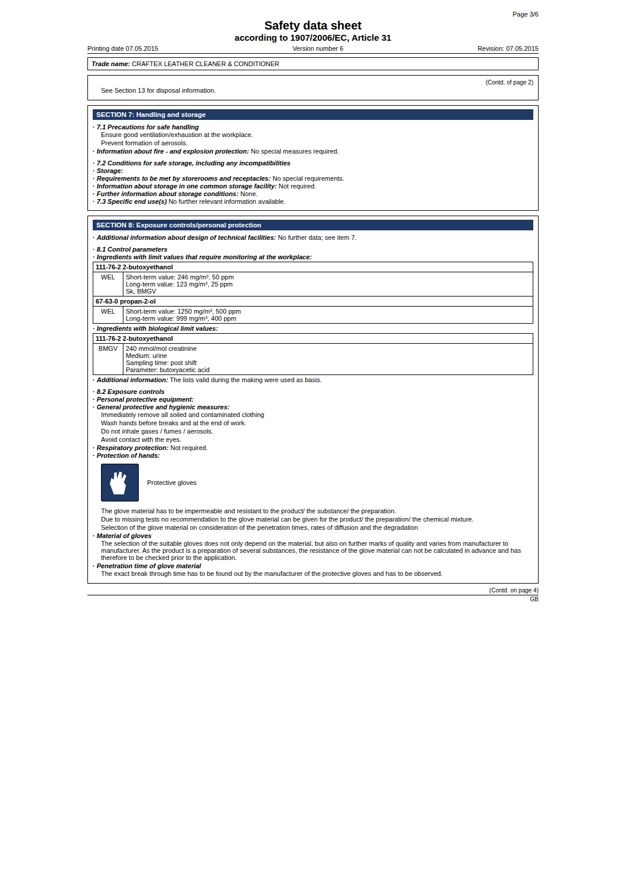Page 3/6
Safety data sheet
according to 1907/2006/EC, Article 31
Printing date 07.05.2015 Version number 6 Revision: 07.05.2015
Trade name: CRAFTEX LEATHER CLEANER & CONDITIONER
(Contd. of page 2)
See Section 13 for disposal information.
SECTION 7: Handling and storage
· 7.1 Precautions for safe handling
Ensure good ventilation/exhaustion at the workplace.
Prevent formation of aerosols.
· Information about fire - and explosion protection: No special measures required.
· 7.2 Conditions for safe storage, including any incompatibilities
· Storage:
· Requirements to be met by storerooms and receptacles: No special requirements.
· Information about storage in one common storage facility: Not required.
· Further information about storage conditions: None.
· 7.3 Specific end use(s) No further relevant information available.
SECTION 8: Exposure controls/personal protection
· Additional information about design of technical facilities: No further data; see item 7.
· 8.1 Control parameters
· Ingredients with limit values that require monitoring at the workplace:
| 111-76-2 2-butoxyethanol |
| WEL | Short-term value: 246 mg/m³, 50 ppm Long-term value: 123 mg/m³, 25 ppm Sk, BMGV |
| 67-63-0 propan-2-ol |
| WEL | Short-term value: 1250 mg/m³, 500 ppm Long-term value: 999 mg/m³, 400 ppm |
· Ingredients with biological limit values:
| 111-76-2 2-butoxyethanol |
| BMGV | 240 mmol/mol creatinine Medium: urine Sampling time: post shift Parameter: butoxyacetic acid |
· Additional information: The lists valid during the making were used as basis.
· 8.2 Exposure controls
· Personal protective equipment:
· General protective and hygienic measures:
Immediately remove all soiled and contaminated clothing
Wash hands before breaks and at the end of work.
Do not inhale gases / fumes / aerosols.
Avoid contact with the eyes.
· Respiratory protection: Not required.
· Protection of hands:
Protective gloves
The glove material has to be impermeable and resistant to the product/ the substance/ the preparation.
Due to missing tests no recommendation to the glove material can be given for the product/ the preparation/ the chemical mixture.
Selection of the glove material on consideration of the penetration times, rates of diffusion and the degradation
· Material of gloves
The selection of the suitable gloves does not only depend on the material, but also on further marks of quality and varies from manufacturer to manufacturer. As the product is a preparation of several substances, the resistance of the glove material can not be calculated in advance and has therefore to be checked prior to the application.
· Penetration time of glove material
The exact break through time has to be found out by the manufacturer of the protective gloves and has to be observed.
(Contd. on page 4)
GB